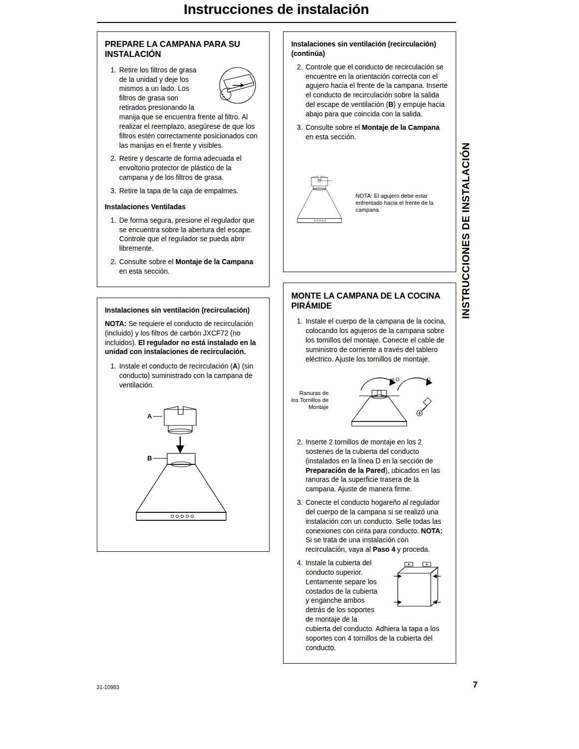Instrucciones de instalación
INSTRUCCIONES DE INSTALACIÓN
Prepare la campana para su instalación
Retire los filtros de grasa de la unidad y deje los mismos a un lado. Los filtros de grasa son retirados presionando la manija que se encuentra frente al filtro. Al realizar el reemplazo, asegúrese de que los filtros estén correctamente posicionados con las manijas en el frente y visibles.
Retire y descarte de forma adecuada el envoltorio protector de plástico de la campana y de los filtros de grasa.
Retire la tapa de la caja de empalmes.
Instalaciones Ventiladas
De forma segura, presione el regulador que se encuentra sobre la abertura del escape. Controle que el regulador se pueda abrir libremente.
Consulte sobre el Montaje de la Campana en esta sección.
Instalaciones sin ventilación (recirculación)
NOTA: Se requiere el conducto de recirculación (incluido) y los filtros de carbón JXCF72 (no incluidos). El regulador no está instalado en la unidad con instalaciones de recirculación.
Instale el conducto de recirculación (A) (sin conducto) suministrado con la campana de ventilación.
A B
Instalaciones sin ventilación (recirculación) (continúa)
Controle que el conducto de recirculación se encuentre en la orientación correcta con el agujero hacia el frente de la campana. Inserte el conducto de recirculación sobre la salida del escape de ventilación (B) y empuje hacia abajo para que coincida con la salida.
Consulte sobre el Montaje de la Campana en esta sección.
NOTA: El agujero debe estar enfrentado hacia el frente de la campana.
Monte la campana de la cocina pirámide
Instale el cuerpo de la campana de la cocina, colocando los agujeros de la campana sobre los tornillos del montaje. Conecte el cable de suministro de corriente a través del tablero eléctrico. Ajuste los tornillos de montaje.
Ranuras de los Tornillos de Montaje
A
Inserte 2 tornillos de montaje en los 2 sostenes de la cubierta del conducto (instalados en la línea D en la sección de Preparación de la Pared), ubicados en las ranuras de la superficie trasera de la campana. Ajuste de manera firme.
Conecte el conducto hogareño al regulador del cuerpo de la campana si se realizó una instalación con un conducto. Selle todas las conexiones con cinta para conducto. NOTA: Si se trata de una instalación con recirculación, vaya al Paso 4 y proceda.
Instale la cubierta del conducto superior. Lentamente separe los costados de la cubierta y enganche ambos detrás de los soportes de montaje de la cubierta del conducto. Adhiera la tapa a los soportes con 4 tornillos de la cubierta del conducto.
31-10983
7